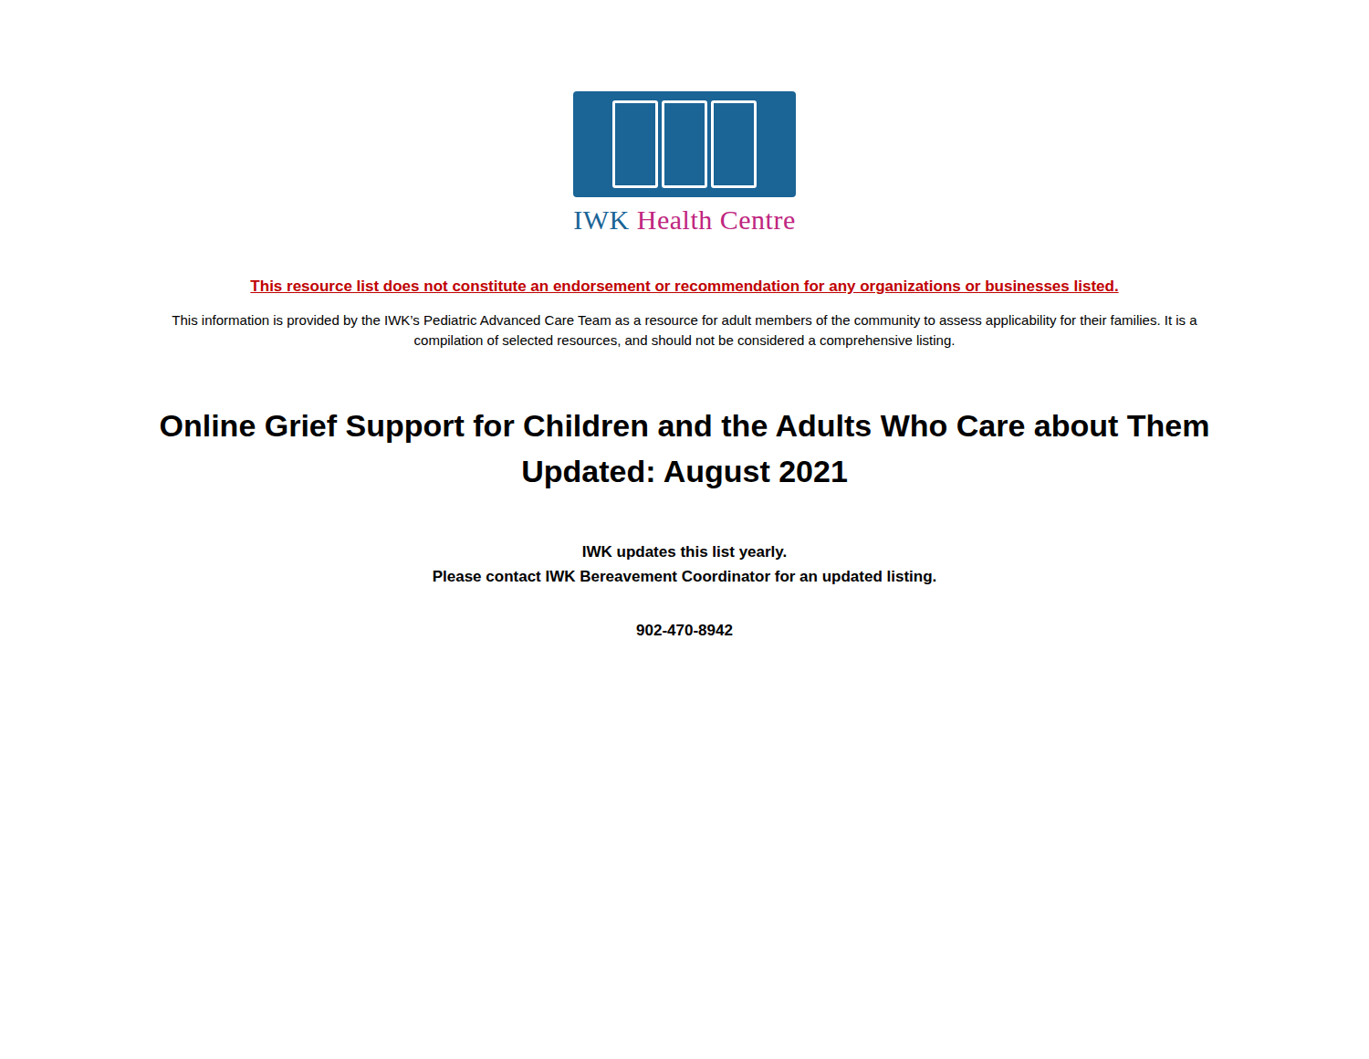IWK Health Centre
This resource list does not constitute an endorsement or recommendation for any organizations or businesses listed.
This information is provided by the IWK’s Pediatric Advanced Care Team as a resource for adult members of the community to assess applicability for their families. It is a compilation of selected resources, and should not be considered a comprehensive listing.
Online Grief Support for Children and the Adults Who Care about Them
Updated: August 2021
IWK updates this list yearly.
Please contact IWK Bereavement Coordinator for an updated listing.
902-470-8942